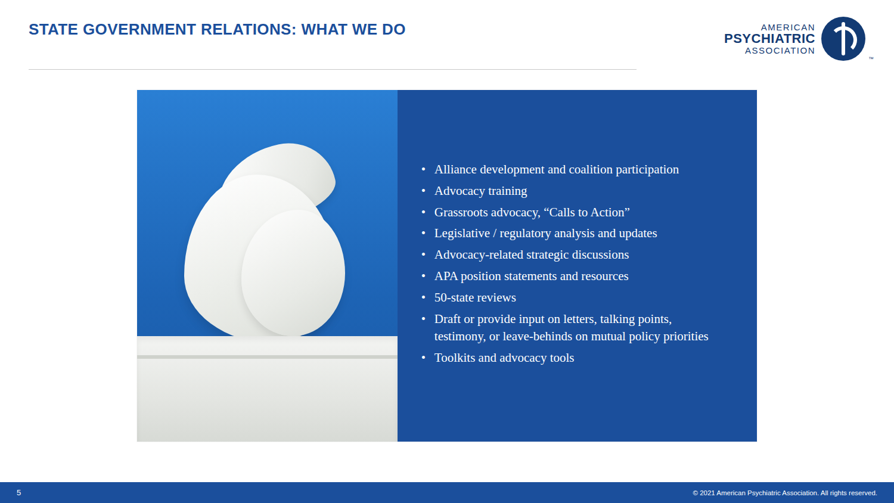State Government Relations: What We Do
AMERICAN
PSYCHIATRIC
ASSOCIATION
™
Alliance development and coalition participation
Advocacy training
Grassroots advocacy, “Calls to Action”
Legislative / regulatory analysis and updates
Advocacy-related strategic discussions
APA position statements and resources
50-state reviews
Draft or provide input on letters, talking points, testimony, or leave-behinds on mutual policy priorities
Toolkits and advocacy tools
5
© 2021 American Psychiatric Association. All rights reserved.